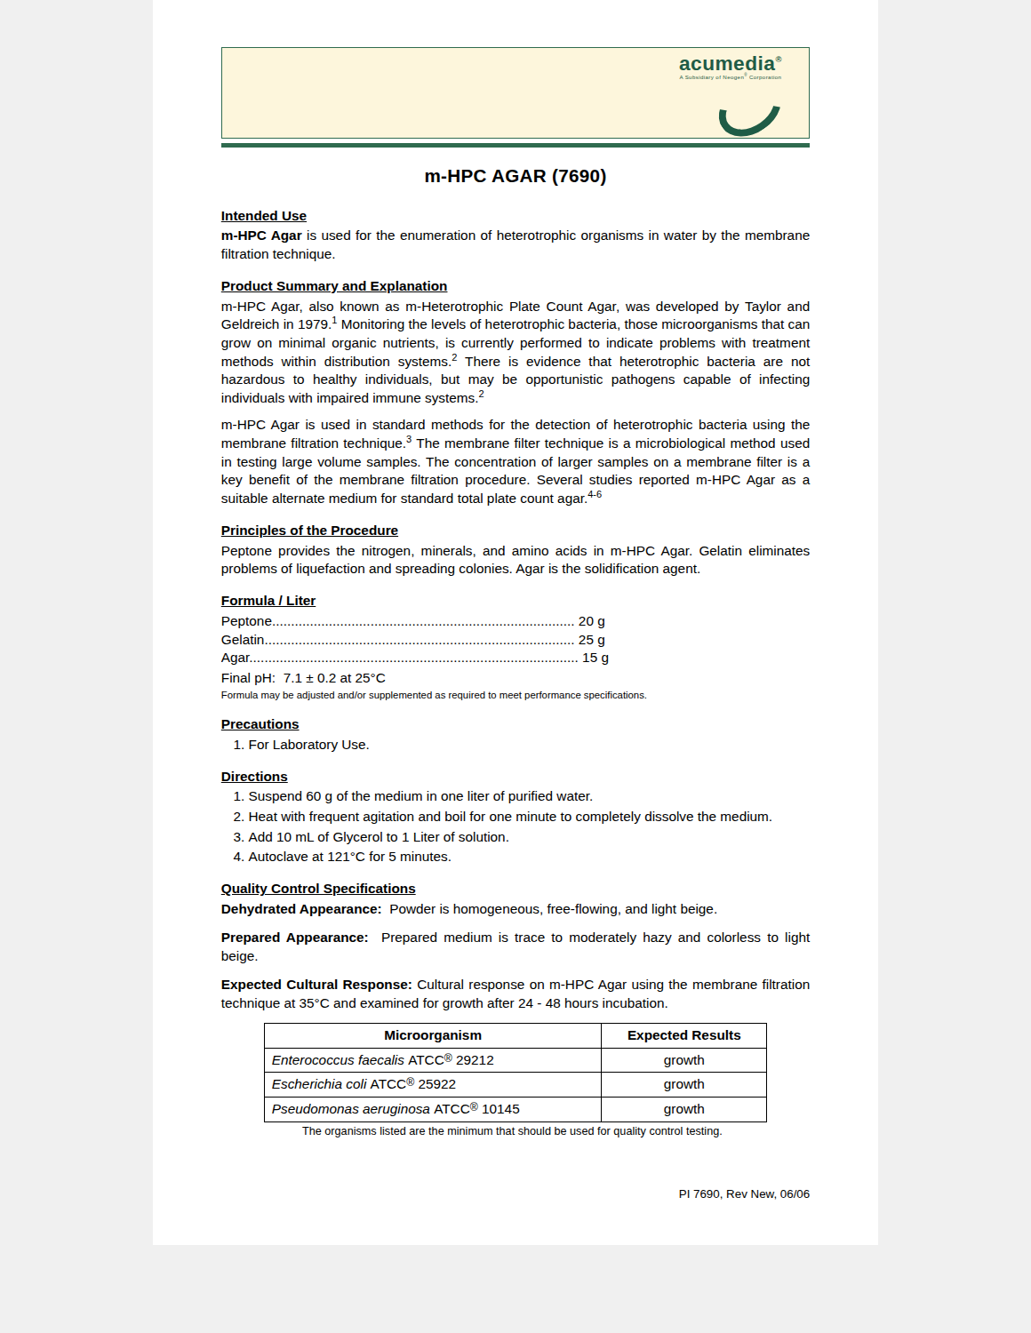acumedia®
A Subsidiary of Neogen® Corporation
m-HPC AGAR (7690)
Intended Use
m-HPC Agar is used for the enumeration of heterotrophic organisms in water by the membrane filtration technique.
Product Summary and Explanation
m-HPC Agar, also known as m-Heterotrophic Plate Count Agar, was developed by Taylor and Geldreich in 1979.1 Monitoring the levels of heterotrophic bacteria, those microorganisms that can grow on minimal organic nutrients, is currently performed to indicate problems with treatment methods within distribution systems.2 There is evidence that heterotrophic bacteria are not hazardous to healthy individuals, but may be opportunistic pathogens capable of infecting individuals with impaired immune systems.2
m-HPC Agar is used in standard methods for the detection of heterotrophic bacteria using the membrane filtration technique.3 The membrane filter technique is a microbiological method used in testing large volume samples. The concentration of larger samples on a membrane filter is a key benefit of the membrane filtration procedure. Several studies reported m-HPC Agar as a suitable alternate medium for standard total plate count agar.4-6
Principles of the Procedure
Peptone provides the nitrogen, minerals, and amino acids in m-HPC Agar. Gelatin eliminates problems of liquefaction and spreading colonies. Agar is the solidification agent.
Formula / Liter
Peptone................................................................................ 20 g
Gelatin.................................................................................. 25 g
Agar....................................................................................... 15 g
Final pH: 7.1 ± 0.2 at 25°C
Formula may be adjusted and/or supplemented as required to meet performance specifications.
Precautions
For Laboratory Use.
Directions
Suspend 60 g of the medium in one liter of purified water.
Heat with frequent agitation and boil for one minute to completely dissolve the medium.
Add 10 mL of Glycerol to 1 Liter of solution.
Autoclave at 121°C for 5 minutes.
Quality Control Specifications
Dehydrated Appearance: Powder is homogeneous, free-flowing, and light beige.
Prepared Appearance: Prepared medium is trace to moderately hazy and colorless to light beige.
Expected Cultural Response: Cultural response on m-HPC Agar using the membrane filtration technique at 35°C and examined for growth after 24 - 48 hours incubation.
| Microorganism | Expected Results |
| --- | --- |
| Enterococcus faecalis ATCC ® 29212 | growth |
| Escherichia coli ATCC ® 25922 | growth |
| Pseudomonas aeruginosa ATCC ® 10145 | growth |
The organisms listed are the minimum that should be used for quality control testing.
PI 7690, Rev New, 06/06